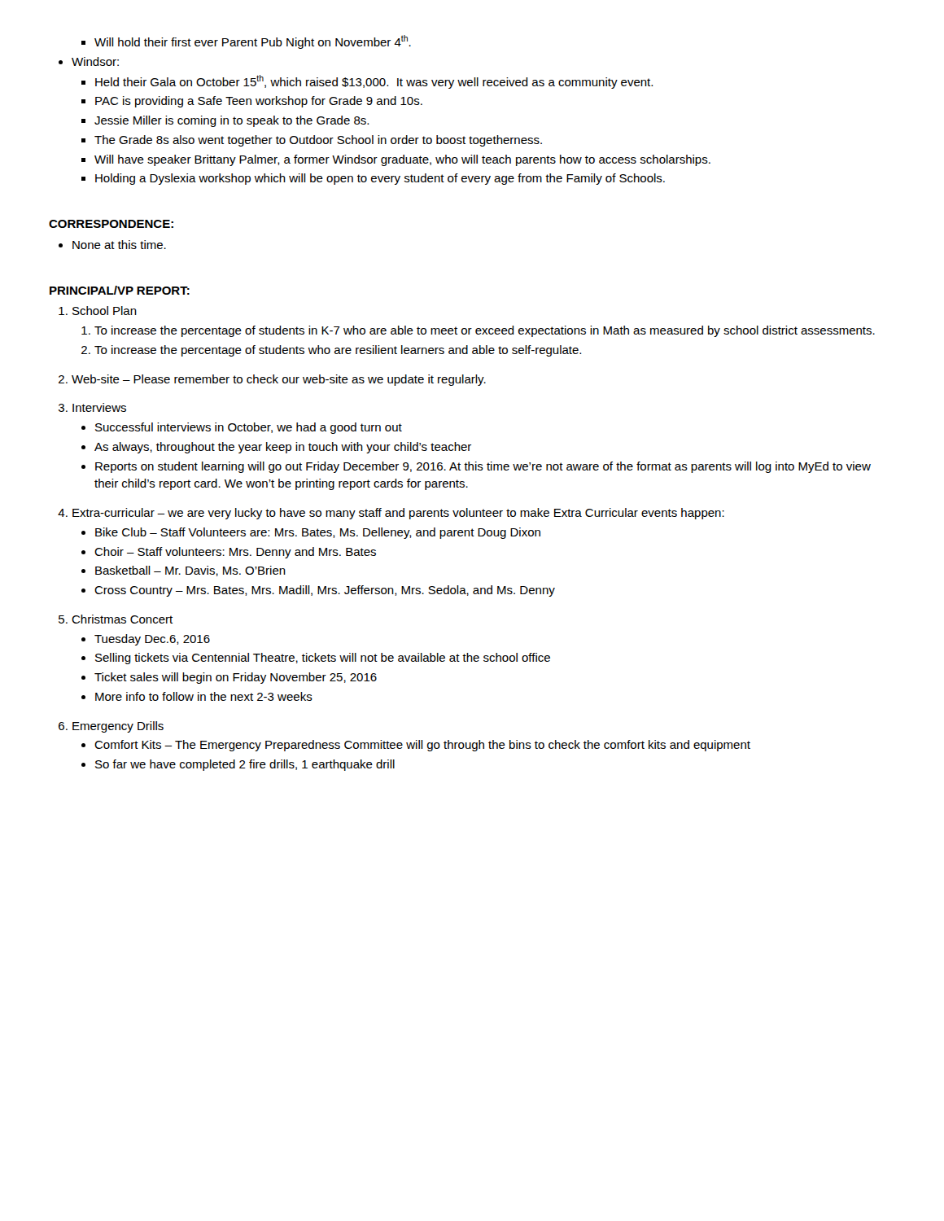Will hold their first ever Parent Pub Night on November 4th.
Windsor:
Held their Gala on October 15th, which raised $13,000. It was very well received as a community event.
PAC is providing a Safe Teen workshop for Grade 9 and 10s.
Jessie Miller is coming in to speak to the Grade 8s.
The Grade 8s also went together to Outdoor School in order to boost togetherness.
Will have speaker Brittany Palmer, a former Windsor graduate, who will teach parents how to access scholarships.
Holding a Dyslexia workshop which will be open to every student of every age from the Family of Schools.
CORRESPONDENCE:
None at this time.
PRINCIPAL/VP REPORT:
School Plan
To increase the percentage of students in K-7 who are able to meet or exceed expectations in Math as measured by school district assessments.
To increase the percentage of students who are resilient learners and able to self-regulate.
Web-site – Please remember to check our web-site as we update it regularly.
Interviews
Successful interviews in October, we had a good turn out
As always, throughout the year keep in touch with your child’s teacher
Reports on student learning will go out Friday December 9, 2016. At this time we’re not aware of the format as parents will log into MyEd to view their child’s report card. We won’t be printing report cards for parents.
Extra-curricular – we are very lucky to have so many staff and parents volunteer to make Extra Curricular events happen:
Bike Club – Staff Volunteers are: Mrs. Bates, Ms. Delleney, and parent Doug Dixon
Choir – Staff volunteers: Mrs. Denny and Mrs. Bates
Basketball – Mr. Davis, Ms. O’Brien
Cross Country – Mrs. Bates, Mrs. Madill, Mrs. Jefferson, Mrs. Sedola, and Ms. Denny
Christmas Concert
Tuesday Dec.6, 2016
Selling tickets via Centennial Theatre, tickets will not be available at the school office
Ticket sales will begin on Friday November 25, 2016
More info to follow in the next 2-3 weeks
Emergency Drills
Comfort Kits – The Emergency Preparedness Committee will go through the bins to check the comfort kits and equipment
So far we have completed 2 fire drills, 1 earthquake drill